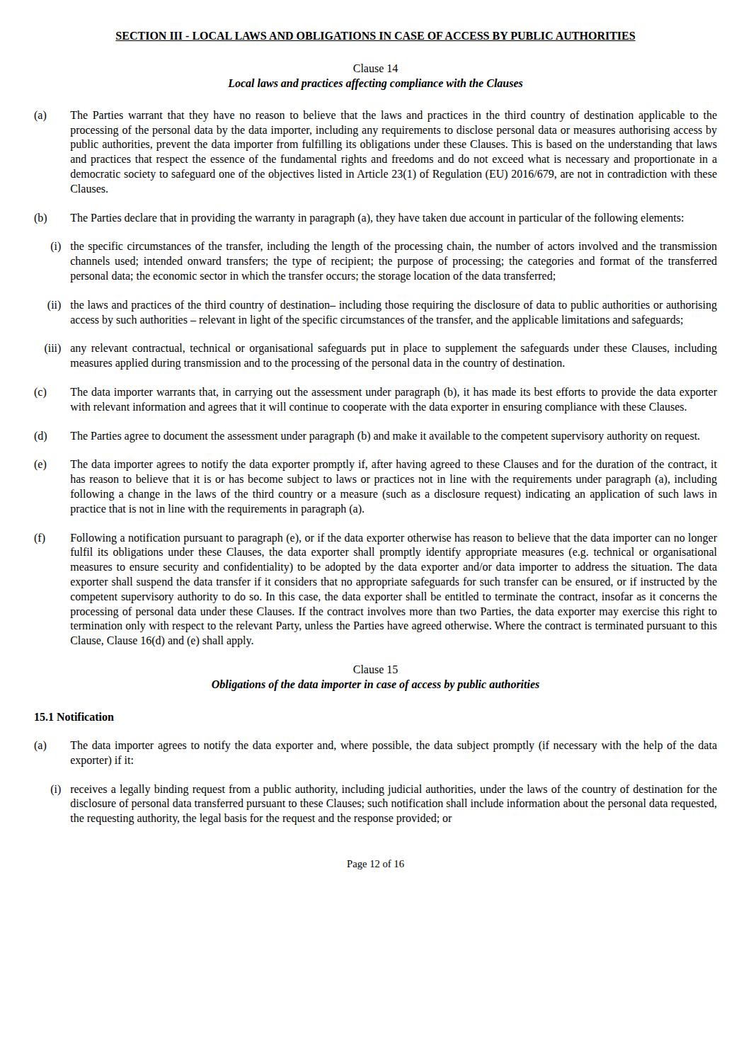SECTION III - LOCAL LAWS AND OBLIGATIONS IN CASE OF ACCESS BY PUBLIC AUTHORITIES
Clause 14
Local laws and practices affecting compliance with the Clauses
(a) The Parties warrant that they have no reason to believe that the laws and practices in the third country of destination applicable to the processing of the personal data by the data importer, including any requirements to disclose personal data or measures authorising access by public authorities, prevent the data importer from fulfilling its obligations under these Clauses. This is based on the understanding that laws and practices that respect the essence of the fundamental rights and freedoms and do not exceed what is necessary and proportionate in a democratic society to safeguard one of the objectives listed in Article 23(1) of Regulation (EU) 2016/679, are not in contradiction with these Clauses.
(b) The Parties declare that in providing the warranty in paragraph (a), they have taken due account in particular of the following elements:
(i) the specific circumstances of the transfer, including the length of the processing chain, the number of actors involved and the transmission channels used; intended onward transfers; the type of recipient; the purpose of processing; the categories and format of the transferred personal data; the economic sector in which the transfer occurs; the storage location of the data transferred;
(ii) the laws and practices of the third country of destination– including those requiring the disclosure of data to public authorities or authorising access by such authorities – relevant in light of the specific circumstances of the transfer, and the applicable limitations and safeguards;
(iii) any relevant contractual, technical or organisational safeguards put in place to supplement the safeguards under these Clauses, including measures applied during transmission and to the processing of the personal data in the country of destination.
(c) The data importer warrants that, in carrying out the assessment under paragraph (b), it has made its best efforts to provide the data exporter with relevant information and agrees that it will continue to cooperate with the data exporter in ensuring compliance with these Clauses.
(d) The Parties agree to document the assessment under paragraph (b) and make it available to the competent supervisory authority on request.
(e) The data importer agrees to notify the data exporter promptly if, after having agreed to these Clauses and for the duration of the contract, it has reason to believe that it is or has become subject to laws or practices not in line with the requirements under paragraph (a), including following a change in the laws of the third country or a measure (such as a disclosure request) indicating an application of such laws in practice that is not in line with the requirements in paragraph (a).
(f) Following a notification pursuant to paragraph (e), or if the data exporter otherwise has reason to believe that the data importer can no longer fulfil its obligations under these Clauses, the data exporter shall promptly identify appropriate measures (e.g. technical or organisational measures to ensure security and confidentiality) to be adopted by the data exporter and/or data importer to address the situation. The data exporter shall suspend the data transfer if it considers that no appropriate safeguards for such transfer can be ensured, or if instructed by the competent supervisory authority to do so. In this case, the data exporter shall be entitled to terminate the contract, insofar as it concerns the processing of personal data under these Clauses. If the contract involves more than two Parties, the data exporter may exercise this right to termination only with respect to the relevant Party, unless the Parties have agreed otherwise. Where the contract is terminated pursuant to this Clause, Clause 16(d) and (e) shall apply.
Clause 15
Obligations of the data importer in case of access by public authorities
15.1 Notification
(a) The data importer agrees to notify the data exporter and, where possible, the data subject promptly (if necessary with the help of the data exporter) if it:
(i) receives a legally binding request from a public authority, including judicial authorities, under the laws of the country of destination for the disclosure of personal data transferred pursuant to these Clauses; such notification shall include information about the personal data requested, the requesting authority, the legal basis for the request and the response provided; or
Page 12 of 16